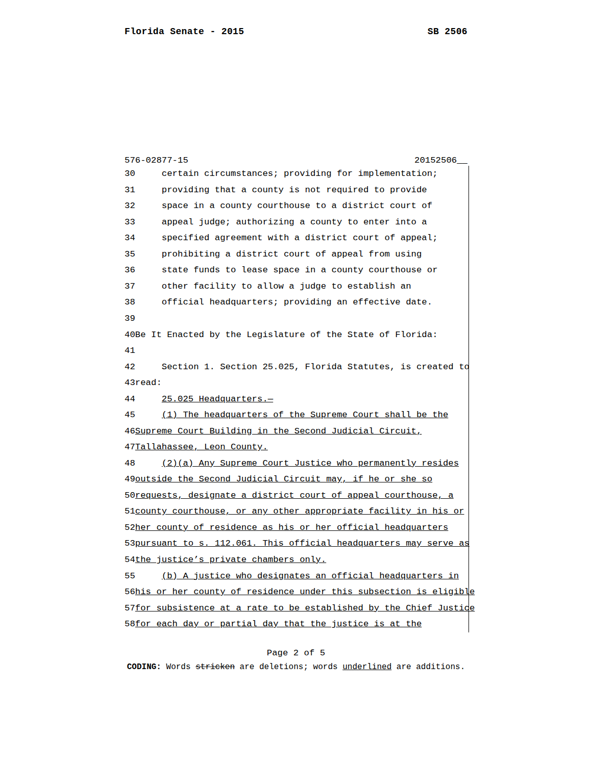Florida Senate - 2015 SB 2506
576-02877-15 20152506__
| 30 | certain circumstances; providing for implementation; |
| 31 | providing that a county is not required to provide |
| 32 | space in a county courthouse to a district court of |
| 33 | appeal judge; authorizing a county to enter into a |
| 34 | specified agreement with a district court of appeal; |
| 35 | prohibiting a district court of appeal from using |
| 36 | state funds to lease space in a county courthouse or |
| 37 | other facility to allow a judge to establish an |
| 38 | official headquarters; providing an effective date. |
| 39 | |
| 40 | Be It Enacted by the Legislature of the State of Florida: |
| 41 | |
| 42 | Section 1. Section 25.025, Florida Statutes, is created to |
| 43 | read: |
| 44 | 25.025 Headquarters.— |
| 45 | (1) The headquarters of the Supreme Court shall be the |
| 46 | Supreme Court Building in the Second Judicial Circuit, |
| 47 | Tallahassee, Leon County. |
| 48 | (2)(a) Any Supreme Court Justice who permanently resides |
| 49 | outside the Second Judicial Circuit may, if he or she so |
| 50 | requests, designate a district court of appeal courthouse, a |
| 51 | county courthouse, or any other appropriate facility in his or |
| 52 | her county of residence as his or her official headquarters |
| 53 | pursuant to s. 112.061. This official headquarters may serve as |
| 54 | the justice’s private chambers only. |
| 55 | (b) A justice who designates an official headquarters in |
| 56 | his or her county of residence under this subsection is eligible |
| 57 | for subsistence at a rate to be established by the Chief Justice |
| 58 | for each day or partial day that the justice is at the |
Page 2 of 5
CODING: Words stricken are deletions; words underlined are additions.